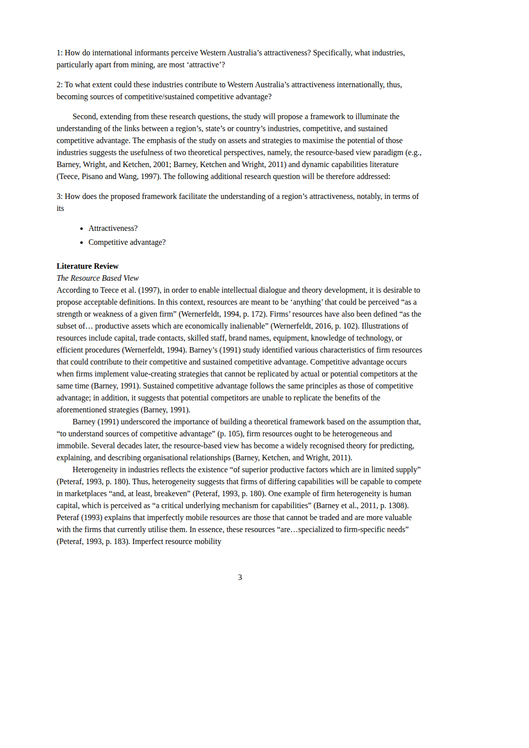1: How do international informants perceive Western Australia’s attractiveness? Specifically, what industries, particularly apart from mining, are most ‘attractive’?
2: To what extent could these industries contribute to Western Australia’s attractiveness internationally, thus, becoming sources of competitive/sustained competitive advantage?
Second, extending from these research questions, the study will propose a framework to illuminate the understanding of the links between a region’s, state’s or country’s industries, competitive, and sustained competitive advantage. The emphasis of the study on assets and strategies to maximise the potential of those industries suggests the usefulness of two theoretical perspectives, namely, the resource-based view paradigm (e.g., Barney, Wright, and Ketchen, 2001; Barney, Ketchen and Wright, 2011) and dynamic capabilities literature (Teece, Pisano and Wang, 1997). The following additional research question will be therefore addressed:
3: How does the proposed framework facilitate the understanding of a region’s attractiveness, notably, in terms of its
Attractiveness?
Competitive advantage?
Literature Review
The Resource Based View
According to Teece et al. (1997), in order to enable intellectual dialogue and theory development, it is desirable to propose acceptable definitions. In this context, resources are meant to be ‘anything’ that could be perceived “as a strength or weakness of a given firm” (Wernerfeldt, 1994, p. 172). Firms’ resources have also been defined “as the subset of… productive assets which are economically inalienable” (Wernerfeldt, 2016, p. 102). Illustrations of resources include capital, trade contacts, skilled staff, brand names, equipment, knowledge of technology, or efficient procedures (Wernerfeldt, 1994). Barney’s (1991) study identified various characteristics of firm resources that could contribute to their competitive and sustained competitive advantage. Competitive advantage occurs when firms implement value-creating strategies that cannot be replicated by actual or potential competitors at the same time (Barney, 1991). Sustained competitive advantage follows the same principles as those of competitive advantage; in addition, it suggests that potential competitors are unable to replicate the benefits of the aforementioned strategies (Barney, 1991).
Barney (1991) underscored the importance of building a theoretical framework based on the assumption that, “to understand sources of competitive advantage” (p. 105), firm resources ought to be heterogeneous and immobile. Several decades later, the resource-based view has become a widely recognised theory for predicting, explaining, and describing organisational relationships (Barney, Ketchen, and Wright, 2011).
Heterogeneity in industries reflects the existence “of superior productive factors which are in limited supply” (Peteraf, 1993, p. 180). Thus, heterogeneity suggests that firms of differing capabilities will be capable to compete in marketplaces “and, at least, breakeven” (Peteraf, 1993, p. 180). One example of firm heterogeneity is human capital, which is perceived as “a critical underlying mechanism for capabilities” (Barney et al., 2011, p. 1308). Peteraf (1993) explains that imperfectly mobile resources are those that cannot be traded and are more valuable with the firms that currently utilise them. In essence, these resources “are…specialized to firm-specific needs” (Peteraf, 1993, p. 183). Imperfect resource mobility
3